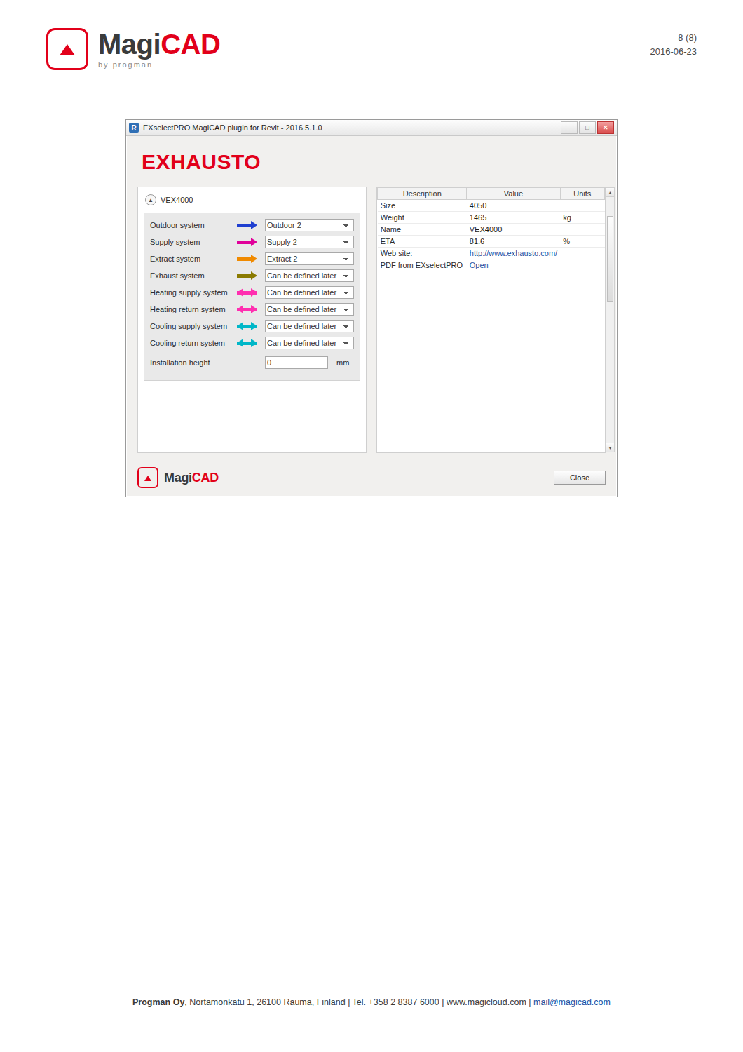Magi CAD by Progman
8 (8)
2016-06-23
R
EXselectPRO MagiCAD plugin for Revit - 2016.5.1.0
– □ ✕
EXHAUSTO
▲ VEX4000
Outdoor system Outdoor 2
Supply system Supply 2
Extract system Extract 2
Exhaust system Can be defined later
Heating supply system Can be defined later
Heating return system Can be defined later
Cooling supply system Can be defined later
Cooling return system Can be defined later
Installation height mm
| Description | Value | Units |
| --- | --- | --- |
| Size | 4050 | |
| Weight | 1465 | kg |
| Name | VEX4000 | |
| ETA | 81.6 | % |
| Web site: | http://www.exhausto.com/ | |
| PDF from EXselectPRO | Open | |
▲
▼
Magi CAD
Close
Progman Oy, Nortamonkatu 1, 26100 Rauma, Finland | Tel. +358 2 8387 6000 | www.magicloud.com | mail@magicad.com